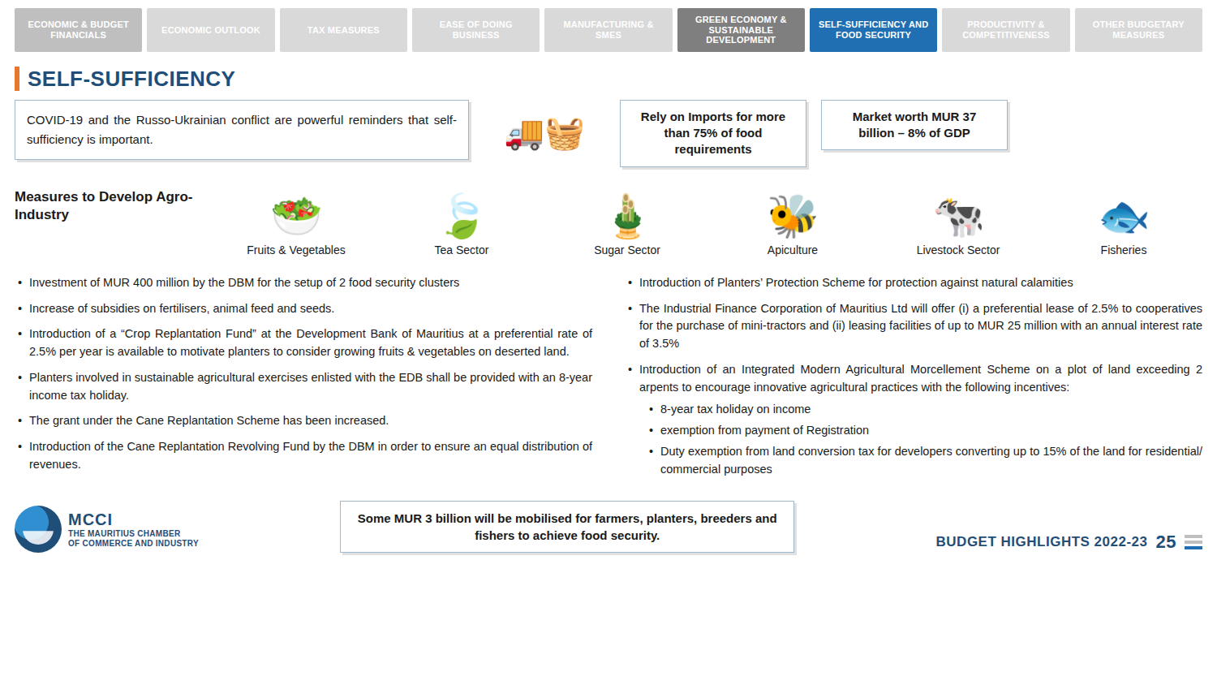Economic & Budget Financials
Economic Outlook
Tax Measures
Ease of Doing Business
Manufacturing & SMEs
Green Economy & Sustainable Development
Self-Sufficiency and Food Security
Productivity & Competitiveness
Other Budgetary Measures
SELF-SUFFICIENCY
COVID-19 and the Russo-Ukrainian conflict are powerful reminders that self-sufficiency is important.
🚚🧺
Rely on Imports for more than 75% of food requirements
Market worth MUR 37 billion – 8% of GDP
Measures to Develop Agro-Industry
🥗
Fruits & Vegetables
🍃
Tea Sector
🎍
Sugar Sector
🐝
Apiculture
🐄
Livestock Sector
🐟
Fisheries
Investment of MUR 400 million by the DBM for the setup of 2 food security clusters
Increase of subsidies on fertilisers, animal feed and seeds.
Introduction of a “Crop Replantation Fund” at the Development Bank of Mauritius at a preferential rate of 2.5% per year is available to motivate planters to consider growing fruits & vegetables on deserted land.
Planters involved in sustainable agricultural exercises enlisted with the EDB shall be provided with an 8-year income tax holiday.
The grant under the Cane Replantation Scheme has been increased.
Introduction of the Cane Replantation Revolving Fund by the DBM in order to ensure an equal distribution of revenues.
Introduction of Planters’ Protection Scheme for protection against natural calamities
The Industrial Finance Corporation of Mauritius Ltd will offer (i) a preferential lease of 2.5% to cooperatives for the purchase of mini-tractors and (ii) leasing facilities of up to MUR 25 million with an annual interest rate of 3.5%
Introduction of an Integrated Modern Agricultural Morcellement Scheme on a plot of land exceeding 2 arpents to encourage innovative agricultural practices with the following incentives:
8-year tax holiday on income
exemption from payment of Registration
Duty exemption from land conversion tax for developers converting up to 15% of the land for residential/ commercial purposes
MCCI THE MAURITIUS CHAMBER
OF COMMERCE AND INDUSTRY
Some MUR 3 billion will be mobilised for farmers, planters, breeders and fishers to achieve food security.
BUDGET HIGHLIGHTS 2022-23 25